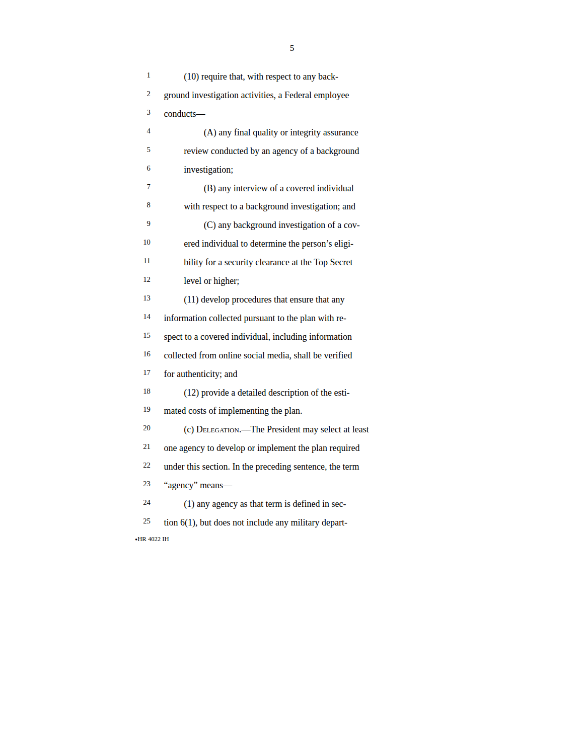5
(10) require that, with respect to any back-
ground investigation activities, a Federal employee
conducts—
(A) any final quality or integrity assurance
review conducted by an agency of a background
investigation;
(B) any interview of a covered individual
with respect to a background investigation; and
(C) any background investigation of a cov-
ered individual to determine the person’s eligi-
bility for a security clearance at the Top Secret
level or higher;
(11) develop procedures that ensure that any
information collected pursuant to the plan with re-
spect to a covered individual, including information
collected from online social media, shall be verified
for authenticity; and
(12) provide a detailed description of the esti-
mated costs of implementing the plan.
(c) Delegation.—The President may select at least
one agency to develop or implement the plan required
under this section. In the preceding sentence, the term
“agency” means—
(1) any agency as that term is defined in sec-
tion 6(1), but does not include any military depart-
•HR 4022 IH